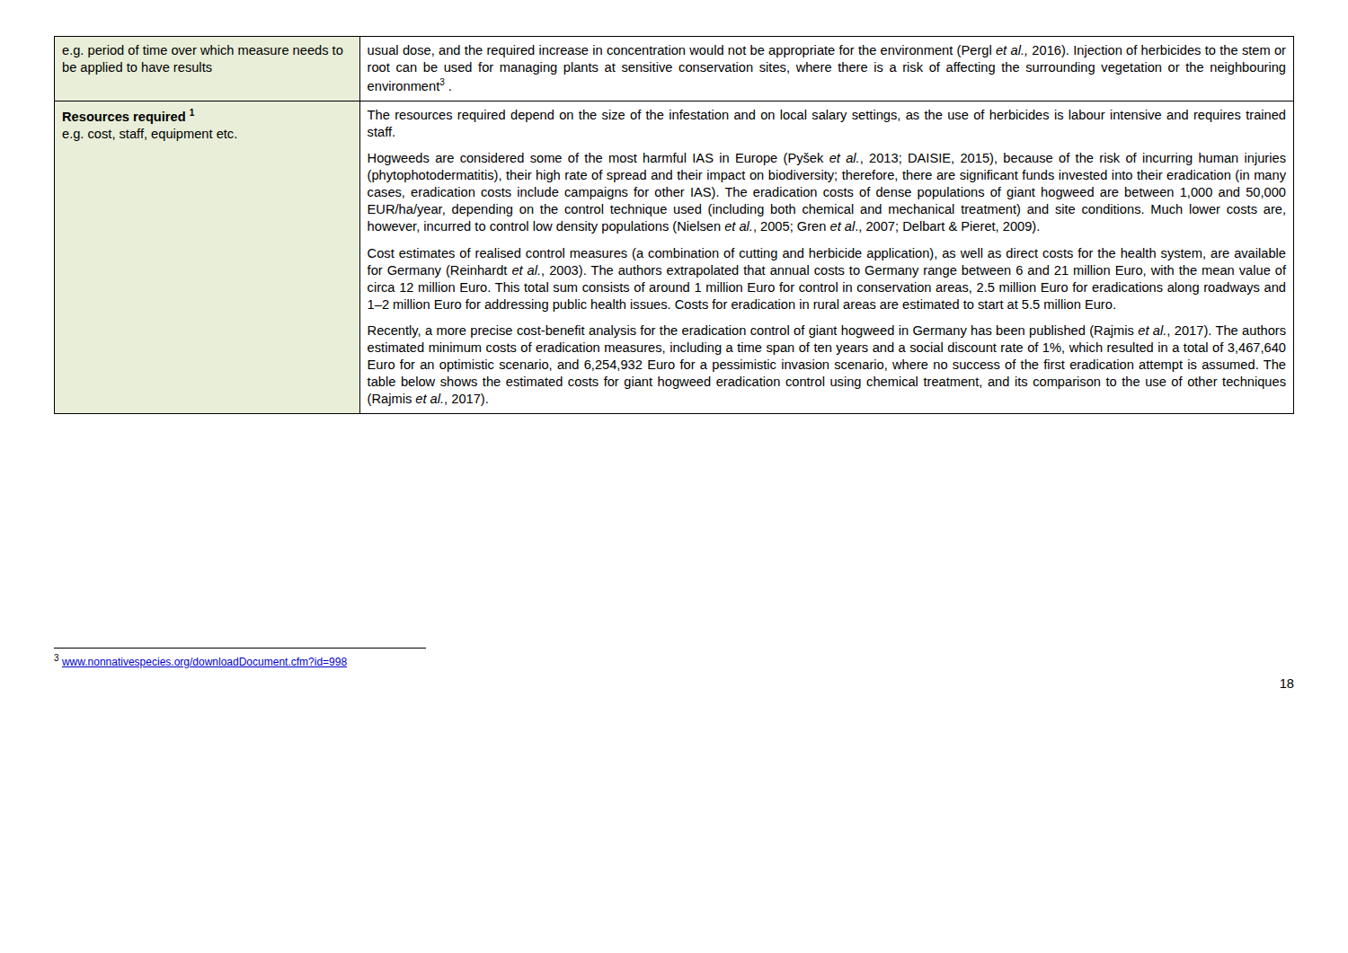| e.g. period of time over which measure needs to be applied to have results | usual dose, and the required increase in concentration would not be appropriate for the environment (Pergl et al., 2016). Injection of herbicides to the stem or root can be used for managing plants at sensitive conservation sites, where there is a risk of affecting the surrounding vegetation or the neighbouring environment 3 . |
| Resources required 1 e.g. cost, staff, equipment etc. | The resources required depend on the size of the infestation and on local salary settings, as the use of herbicides is labour intensive and requires trained staff. Hogweeds are considered some of the most harmful IAS in Europe (Pyšek et al. , 2013; DAISIE, 2015), because of the risk of incurring human injuries (phytophotodermatitis), their high rate of spread and their impact on biodiversity; therefore, there are significant funds invested into their eradication (in many cases, eradication costs include campaigns for other IAS). The eradication costs of dense populations of giant hogweed are between 1,000 and 50,000 EUR/ha/year, depending on the control technique used (including both chemical and mechanical treatment) and site conditions. Much lower costs are, however, incurred to control low density populations (Nielsen et al. , 2005; Gren et al ., 2007; Delbart & Pieret, 2009). Cost estimates of realised control measures (a combination of cutting and herbicide application), as well as direct costs for the health system, are available for Germany (Reinhardt et al. , 2003). The authors extrapolated that annual costs to Germany range between 6 and 21 million Euro, with the mean value of circa 12 million Euro. This total sum consists of around 1 million Euro for control in conservation areas, 2.5 million Euro for eradications along roadways and 1–2 million Euro for addressing public health issues. Costs for eradication in rural areas are estimated to start at 5.5 million Euro. Recently, a more precise cost-benefit analysis for the eradication control of giant hogweed in Germany has been published (Rajmis et al. , 2017). The authors estimated minimum costs of eradication measures, including a time span of ten years and a social discount rate of 1%, which resulted in a total of 3,467,640 Euro for an optimistic scenario, and 6,254,932 Euro for a pessimistic invasion scenario, where no success of the first eradication attempt is assumed. The table below shows the estimated costs for giant hogweed eradication control using chemical treatment, and its comparison to the use of other techniques (Rajmis et al. , 2017). |
3 www.nonnativespecies.org/downloadDocument.cfm?id=998
18